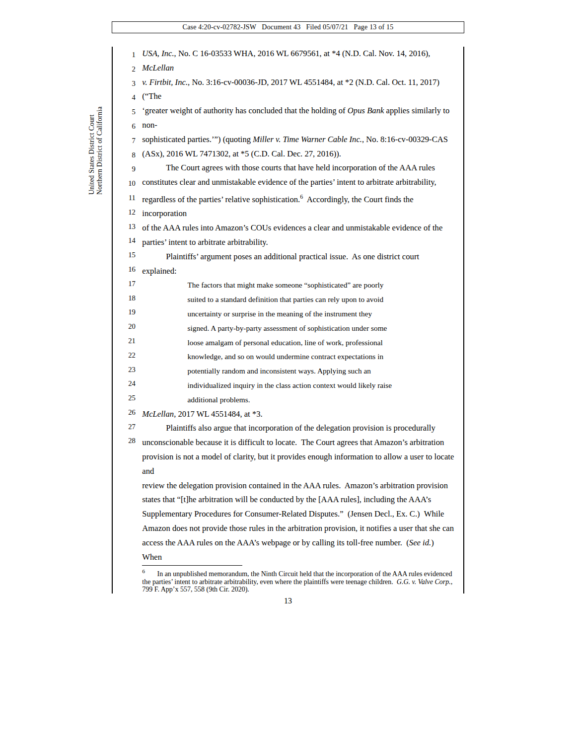Case 4:20-cv-02782-JSW Document 43 Filed 05/07/21 Page 13 of 15
1
2
3
4
5
6
7
8
9
10
11
12
13
14
15
16
17
18
19
20
21
22
23
24
25
26
27
28
United States District Court
Northern District of California
USA, Inc., No. C 16-03533 WHA, 2016 WL 6679561, at *4 (N.D. Cal. Nov. 14, 2016), McLellan
v. Firtbit, Inc., No. 3:16-cv-00036-JD, 2017 WL 4551484, at *2 (N.D. Cal. Oct. 11, 2017) (“The
‘greater weight of authority has concluded that the holding of Opus Bank applies similarly to non-
sophisticated parties.’”) (quoting Miller v. Time Warner Cable Inc., No. 8:16-cv-00329-CAS
(ASx), 2016 WL 7471302, at *5 (C.D. Cal. Dec. 27, 2016)).
The Court agrees with those courts that have held incorporation of the AAA rules
constitutes clear and unmistakable evidence of the parties’ intent to arbitrate arbitrability,
regardless of the parties’ relative sophistication.6 Accordingly, the Court finds the incorporation
of the AAA rules into Amazon’s COUs evidences a clear and unmistakable evidence of the
parties’ intent to arbitrate arbitrability.
Plaintiffs’ argument poses an additional practical issue. As one district court explained:
The factors that might make someone “sophisticated” are poorly suited to a standard definition that parties can rely upon to avoid uncertainty or surprise in the meaning of the instrument they signed. A party-by-party assessment of sophistication under some loose amalgam of personal education, line of work, professional knowledge, and so on would undermine contract expectations in potentially random and inconsistent ways. Applying such an individualized inquiry in the class action context would likely raise additional problems.
McLellan, 2017 WL 4551484, at *3.
Plaintiffs also argue that incorporation of the delegation provision is procedurally
unconscionable because it is difficult to locate. The Court agrees that Amazon’s arbitration
provision is not a model of clarity, but it provides enough information to allow a user to locate and
review the delegation provision contained in the AAA rules. Amazon’s arbitration provision
states that “[t]he arbitration will be conducted by the [AAA rules], including the AAA’s
Supplementary Procedures for Consumer-Related Disputes.” (Jensen Decl., Ex. C.) While
Amazon does not provide those rules in the arbitration provision, it notifies a user that she can
access the AAA rules on the AAA’s webpage or by calling its toll-free number. (See id.) When
6 In an unpublished memorandum, the Ninth Circuit held that the incorporation of the AAA rules evidenced the parties’ intent to arbitrate arbitrability, even where the plaintiffs were teenage children. G.G. v. Valve Corp., 799 F. App’x 557, 558 (9th Cir. 2020).
13